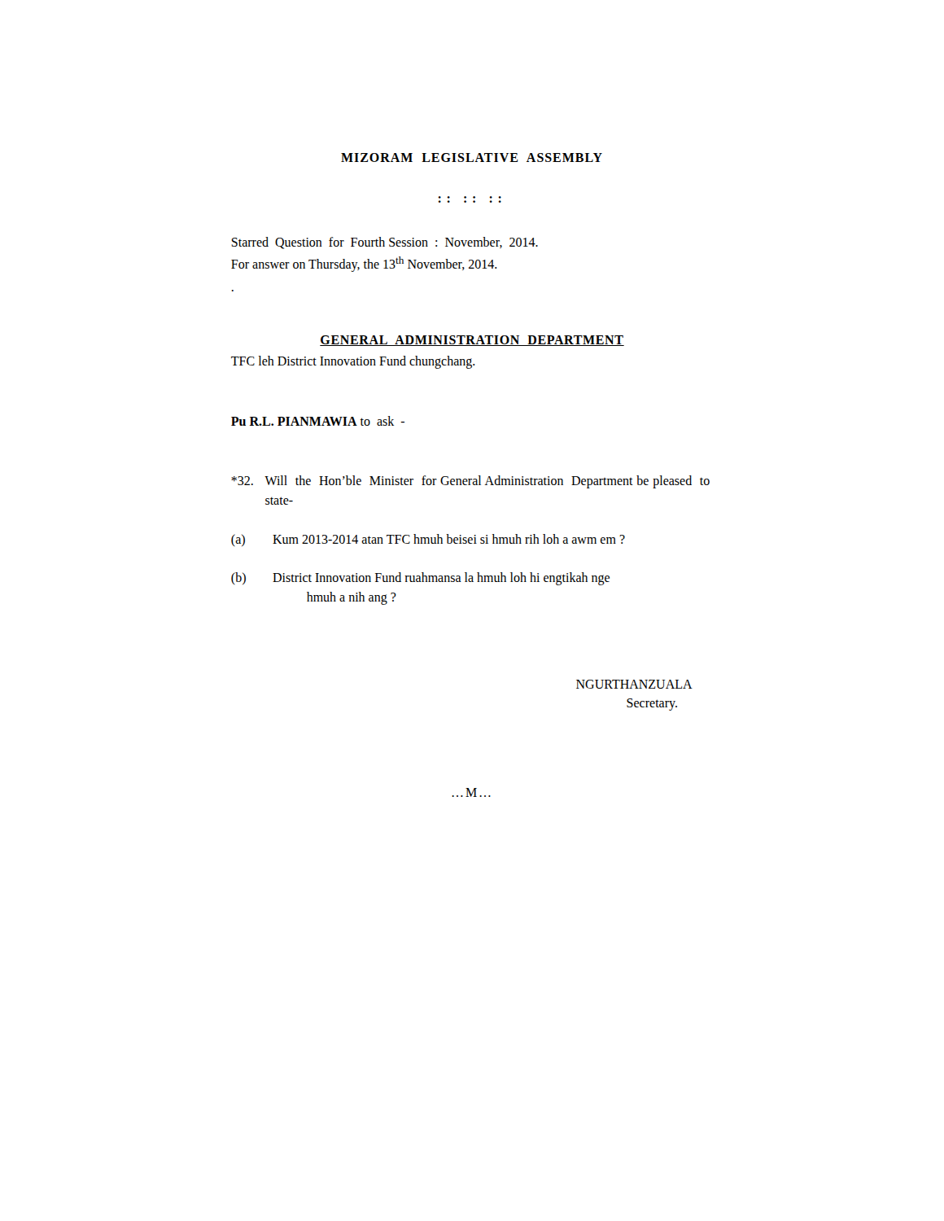MIZORAM LEGISLATIVE ASSEMBLY
:: :: ::
Starred Question for Fourth Session : November, 2014.
For answer on Thursday, the 13th November, 2014.
.
GENERAL ADMINISTRATION DEPARTMENT
TFC leh District Innovation Fund chungchang.
Pu R.L. PIANMAWIA to ask -
*32. Will the Hon’ble Minister for General Administration Department be pleased to state-
(a) Kum 2013-2014 atan TFC hmuh beisei si hmuh rih loh a awm em ?
(b) District Innovation Fund ruahmansa la hmuh loh hi engtikah nge hmuh a nih ang ?
NGURTHANZUALA Secretary.
…M…